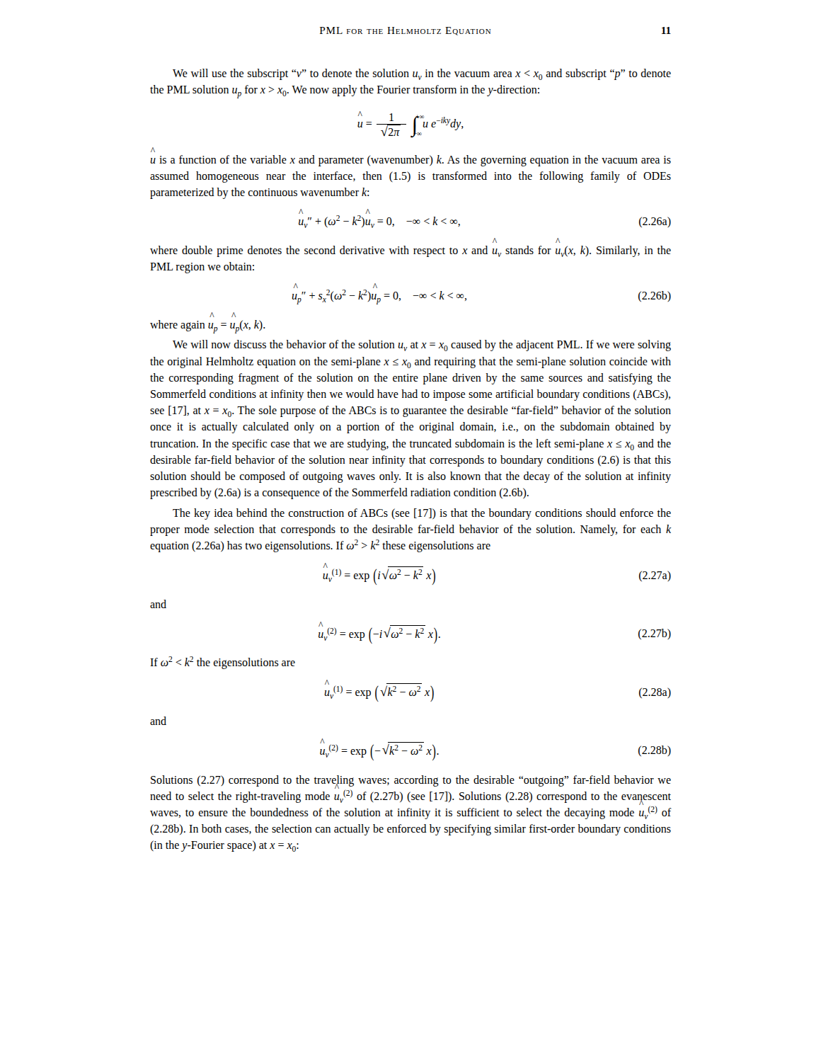PML for the Helmholtz Equation 11
We will use the subscript “v” to denote the solution uv in the vacuum area x < x0 and subscript “p” to denote the PML solution up for x > x0. We now apply the Fourier transform in the y-direction:
u = 12π ∫+∞−∞ u e−ikydy,
u is a function of the variable x and parameter (wavenumber) k. As the governing equation in the vacuum area is assumed homogeneous near the interface, then (1.5) is transformed into the following family of ODEs parameterized by the continuous wavenumber k:
uv″ + (ω2 − k2)uv = 0, −∞ < k < ∞,
(2.26a)
where double prime denotes the second derivative with respect to x and uv stands for uv(x, k). Similarly, in the PML region we obtain:
up″ + sx2(ω2 − k2)up = 0, −∞ < k < ∞,
(2.26b)
where again up = up(x, k).
We will now discuss the behavior of the solution uv at x = x0 caused by the adjacent PML. If we were solving the original Helmholtz equation on the semi-plane x ≤ x0 and requiring that the semi-plane solution coincide with the corresponding fragment of the solution on the entire plane driven by the same sources and satisfying the Sommerfeld conditions at infinity then we would have had to impose some artificial boundary conditions (ABCs), see [17], at x = x0. The sole purpose of the ABCs is to guarantee the desirable “far-field” behavior of the solution once it is actually calculated only on a portion of the original domain, i.e., on the subdomain obtained by truncation. In the specific case that we are studying, the truncated subdomain is the left semi-plane x ≤ x0 and the desirable far-field behavior of the solution near infinity that corresponds to boundary conditions (2.6) is that this solution should be composed of outgoing waves only. It is also known that the decay of the solution at infinity prescribed by (2.6a) is a consequence of the Sommerfeld radiation condition (2.6b).
The key idea behind the construction of ABCs (see [17]) is that the boundary conditions should enforce the proper mode selection that corresponds to the desirable far-field behavior of the solution. Namely, for each k equation (2.26a) has two eigensolutions. If ω2 > k2 these eigensolutions are
uv(1) = exp (iω2 − k2 x)
(2.27a)
and
uv(2) = exp (−iω2 − k2 x).
(2.27b)
If ω2 < k2 the eigensolutions are
uv(1) = exp (k2 − ω2 x)
(2.28a)
and
uv(2) = exp (−k2 − ω2 x).
(2.28b)
Solutions (2.27) correspond to the traveling waves; according to the desirable “outgoing” far-field behavior we need to select the right-traveling mode uv(2) of (2.27b) (see [17]). Solutions (2.28) correspond to the evanescent waves, to ensure the boundedness of the solution at infinity it is sufficient to select the decaying mode uv(2) of (2.28b). In both cases, the selection can actually be enforced by specifying similar first-order boundary conditions (in the y-Fourier space) at x = x0: